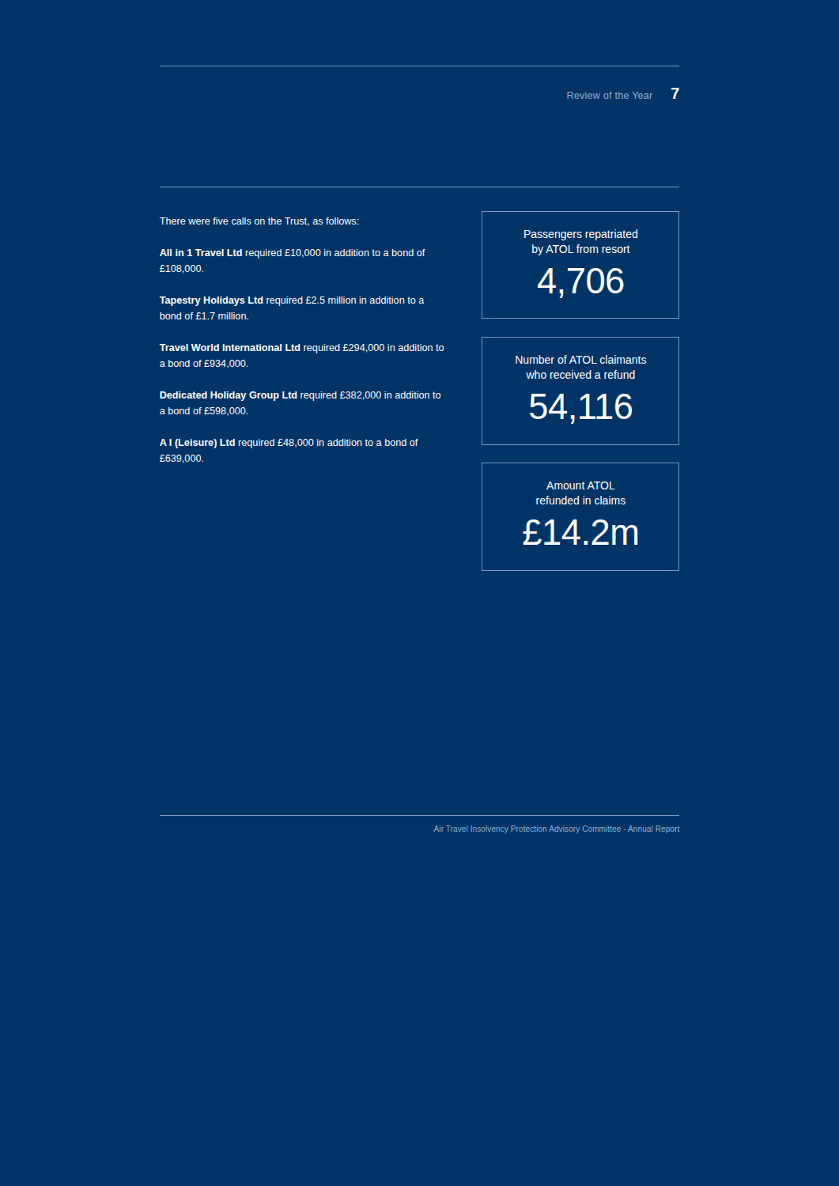Review of the Year 7
There were five calls on the Trust, as follows:
All in 1 Travel Ltd required £10,000 in addition to a bond of £108,000.
Tapestry Holidays Ltd required £2.5 million in addition to a bond of £1.7 million.
Travel World International Ltd required £294,000 in addition to a bond of £934,000.
Dedicated Holiday Group Ltd required £382,000 in addition to a bond of £598,000.
A I (Leisure) Ltd required £48,000 in addition to a bond of £639,000.
Passengers repatriated
by ATOL from resort
4,706
Number of ATOL claimants
who received a refund
54,116
Amount ATOL
refunded in claims
£14.2m
Air Travel Insolvency Protection Advisory Committee - Annual Report